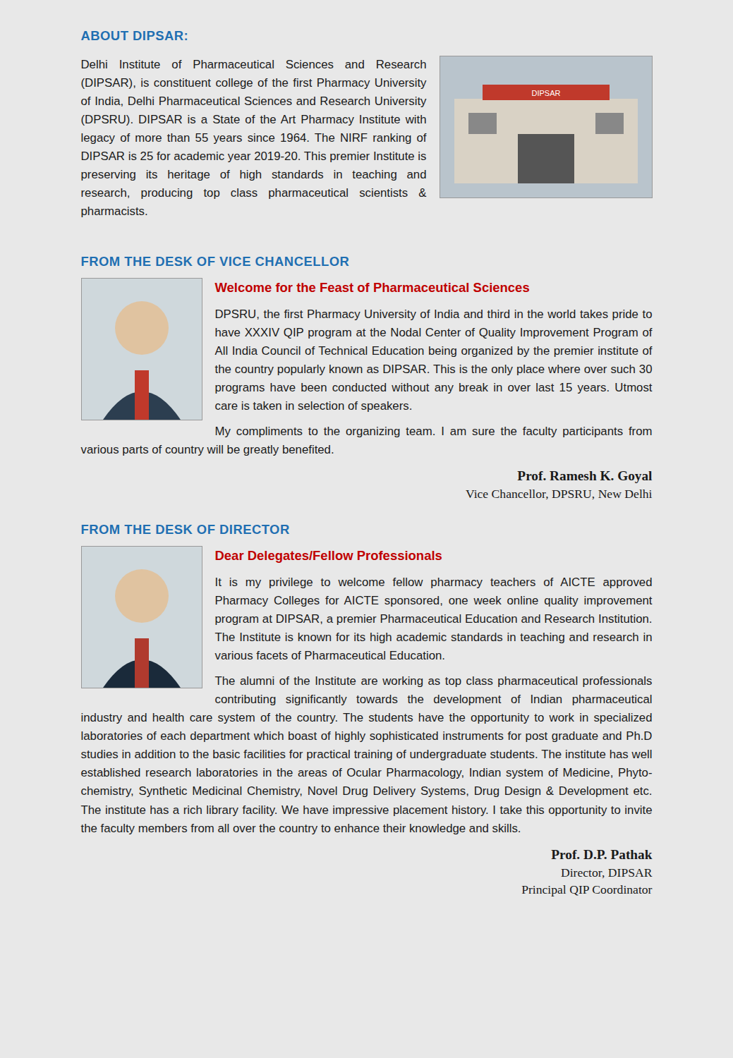About DIPSAR:
Delhi Institute of Pharmaceutical Sciences and Research (DIPSAR), is constituent college of the first Pharmacy University of India, Delhi Pharmaceutical Sciences and Research University (DPSRU). DIPSAR is a State of the Art Pharmacy Institute with legacy of more than 55 years since 1964. The NIRF ranking of DIPSAR is 25 for academic year 2019-20. This premier Institute is preserving its heritage of high standards in teaching and research, producing top class pharmaceutical scientists & pharmacists.
From the Desk of Vice Chancellor
Welcome for the Feast of Pharmaceutical Sciences
DPSRU, the first Pharmacy University of India and third in the world takes pride to have XXXIV QIP program at the Nodal Center of Quality Improvement Program of All India Council of Technical Education being organized by the premier institute of the country popularly known as DIPSAR. This is the only place where over such 30 programs have been conducted without any break in over last 15 years. Utmost care is taken in selection of speakers.
My compliments to the organizing team. I am sure the faculty participants from various parts of country will be greatly benefited.
Prof. Ramesh K. Goyal
Vice Chancellor, DPSRU, New Delhi
From the Desk of Director
Dear Delegates/Fellow Professionals
It is my privilege to welcome fellow pharmacy teachers of AICTE approved Pharmacy Colleges for AICTE sponsored, one week online quality improvement program at DIPSAR, a premier Pharmaceutical Education and Research Institution. The Institute is known for its high academic standards in teaching and research in various facets of Pharmaceutical Education.
The alumni of the Institute are working as top class pharmaceutical professionals contributing significantly towards the development of Indian pharmaceutical industry and health care system of the country. The students have the opportunity to work in specialized laboratories of each department which boast of highly sophisticated instruments for post graduate and Ph.D studies in addition to the basic facilities for practical training of undergraduate students. The institute has well established research laboratories in the areas of Ocular Pharmacology, Indian system of Medicine, Phyto-chemistry, Synthetic Medicinal Chemistry, Novel Drug Delivery Systems, Drug Design & Development etc. The institute has a rich library facility. We have impressive placement history. I take this opportunity to invite the faculty members from all over the country to enhance their knowledge and skills.
Prof. D.P. Pathak
Director, DIPSAR
Principal QIP Coordinator